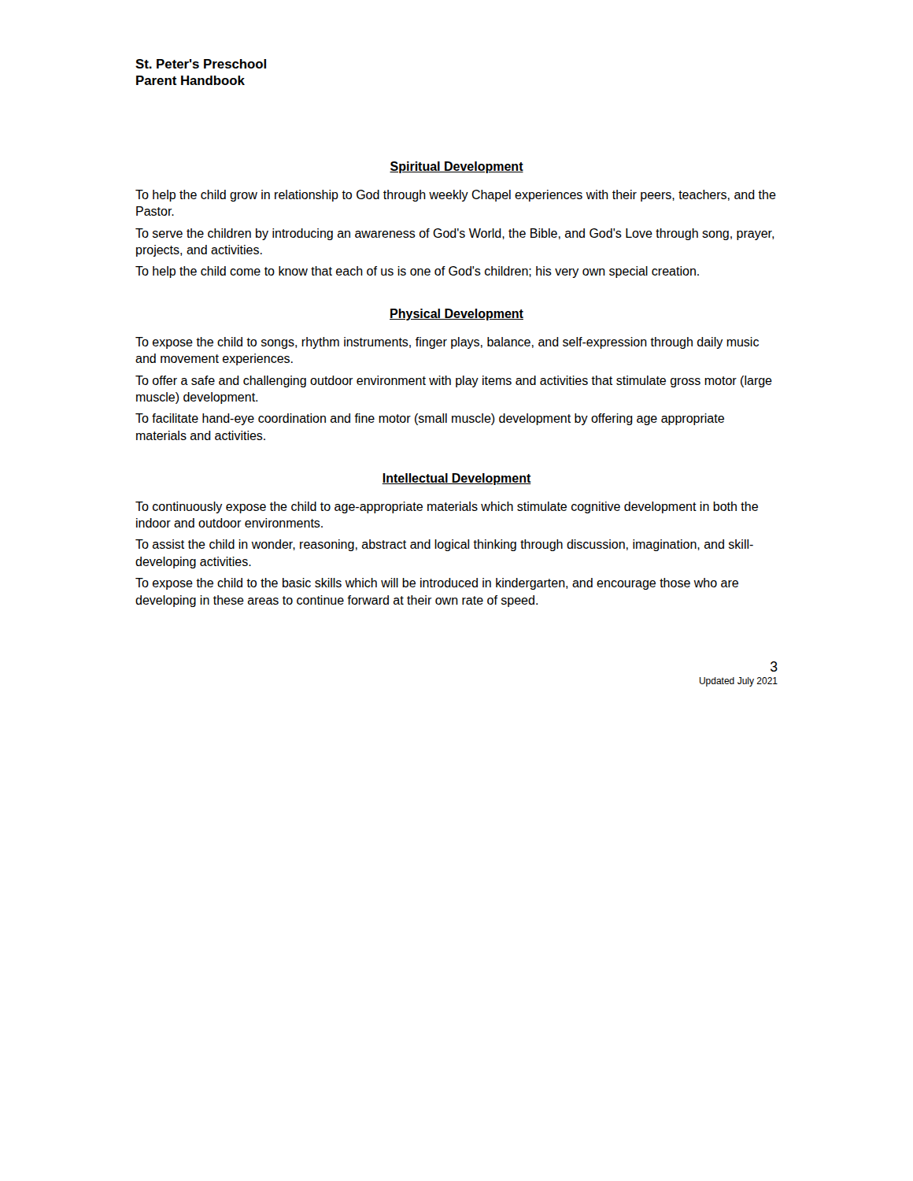St. Peter's Preschool
Parent Handbook
Spiritual Development
To help the child grow in relationship to God through weekly Chapel experiences with their peers, teachers, and the Pastor.
To serve the children by introducing an awareness of God's World, the Bible, and God's Love through song, prayer, projects, and activities.
To help the child come to know that each of us is one of God's children; his very own special creation.
Physical Development
To expose the child to songs, rhythm instruments, finger plays, balance, and self-expression through daily music and movement experiences.
To offer a safe and challenging outdoor environment with play items and activities that stimulate gross motor (large muscle) development.
To facilitate hand-eye coordination and fine motor (small muscle) development by offering age appropriate materials and activities.
Intellectual Development
To continuously expose the child to age-appropriate materials which stimulate cognitive development in both the indoor and outdoor environments.
To assist the child in wonder, reasoning, abstract and logical thinking through discussion, imagination, and skill-developing activities.
To expose the child to the basic skills which will be introduced in kindergarten, and encourage those who are developing in these areas to continue forward at their own rate of speed.
3
Updated July 2021